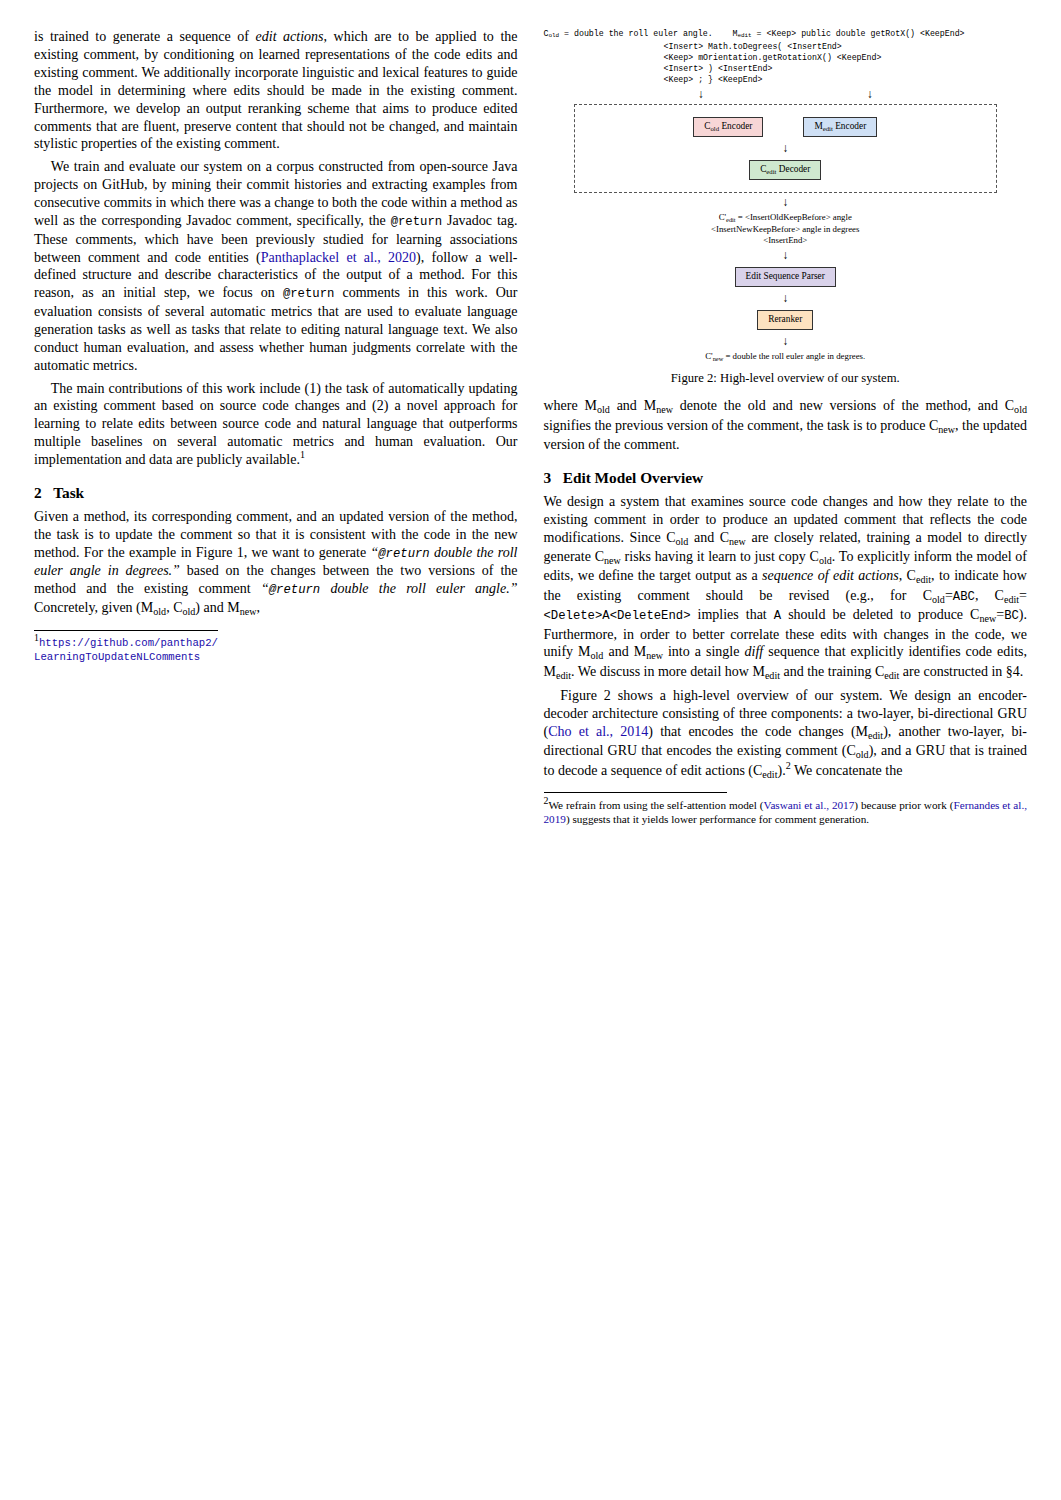is trained to generate a sequence of edit actions, which are to be applied to the existing comment, by conditioning on learned representations of the code edits and existing comment. We additionally incorporate linguistic and lexical features to guide the model in determining where edits should be made in the existing comment. Furthermore, we develop an output reranking scheme that aims to produce edited comments that are fluent, preserve content that should not be changed, and maintain stylistic properties of the existing comment.
We train and evaluate our system on a corpus constructed from open-source Java projects on GitHub, by mining their commit histories and extracting examples from consecutive commits in which there was a change to both the code within a method as well as the corresponding Javadoc comment, specifically, the @return Javadoc tag. These comments, which have been previously studied for learning associations between comment and code entities (Panthaplackel et al., 2020), follow a well-defined structure and describe characteristics of the output of a method. For this reason, as an initial step, we focus on @return comments in this work. Our evaluation consists of several automatic metrics that are used to evaluate language generation tasks as well as tasks that relate to editing natural language text. We also conduct human evaluation, and assess whether human judgments correlate with the automatic metrics.
The main contributions of this work include (1) the task of automatically updating an existing comment based on source code changes and (2) a novel approach for learning to relate edits between source code and natural language that outperforms multiple baselines on several automatic metrics and human evaluation. Our implementation and data are publicly available.1
2 Task
Given a method, its corresponding comment, and an updated version of the method, the task is to update the comment so that it is consistent with the code in the new method. For the example in Figure 1, we want to generate “@return double the roll euler angle in degrees.” based on the changes between the two versions of the method and the existing comment “@return double the roll euler angle.” Concretely, given (Mold, Cold) and Mnew,
1https://github.com/panthap2/
LearningToUpdateNLComments
Cold = double the roll euler angle. Medit = <Keep> public double getRotX() <KeepEnd>
<Insert> Math.toDegrees( <InsertEnd>
<Keep> mOrientation.getRotationX() <KeepEnd>
<Insert> ) <InsertEnd>
<Keep> ; } <KeepEnd>
↓↓
Cold Encoder
Medit Encoder
↓
Cedit Decoder
↓
C'edit = <InsertOldKeepBefore> angle
<InsertNewKeepBefore> angle in degrees
<InsertEnd>
↓
Edit Sequence Parser
↓
Reranker
↓
C'new = double the roll euler angle in degrees.
Figure 2: High-level overview of our system.
where Mold and Mnew denote the old and new versions of the method, and Cold signifies the previous version of the comment, the task is to produce Cnew, the updated version of the comment.
3 Edit Model Overview
We design a system that examines source code changes and how they relate to the existing comment in order to produce an updated comment that reflects the code modifications. Since Cold and Cnew are closely related, training a model to directly generate Cnew risks having it learn to just copy Cold. To explicitly inform the model of edits, we define the target output as a sequence of edit actions, Cedit, to indicate how the existing comment should be revised (e.g., for Cold=ABC, Cedit=<Delete>A<DeleteEnd> implies that A should be deleted to produce Cnew=BC). Furthermore, in order to better correlate these edits with changes in the code, we unify Mold and Mnew into a single diff sequence that explicitly identifies code edits, Medit. We discuss in more detail how Medit and the training Cedit are constructed in §4.
Figure 2 shows a high-level overview of our system. We design an encoder-decoder architecture consisting of three components: a two-layer, bi-directional GRU (Cho et al., 2014) that encodes the code changes (Medit), another two-layer, bi-directional GRU that encodes the existing comment (Cold), and a GRU that is trained to decode a sequence of edit actions (Cedit).2 We concatenate the
2We refrain from using the self-attention model (Vaswani et al., 2017) because prior work (Fernandes et al., 2019) suggests that it yields lower performance for comment generation.